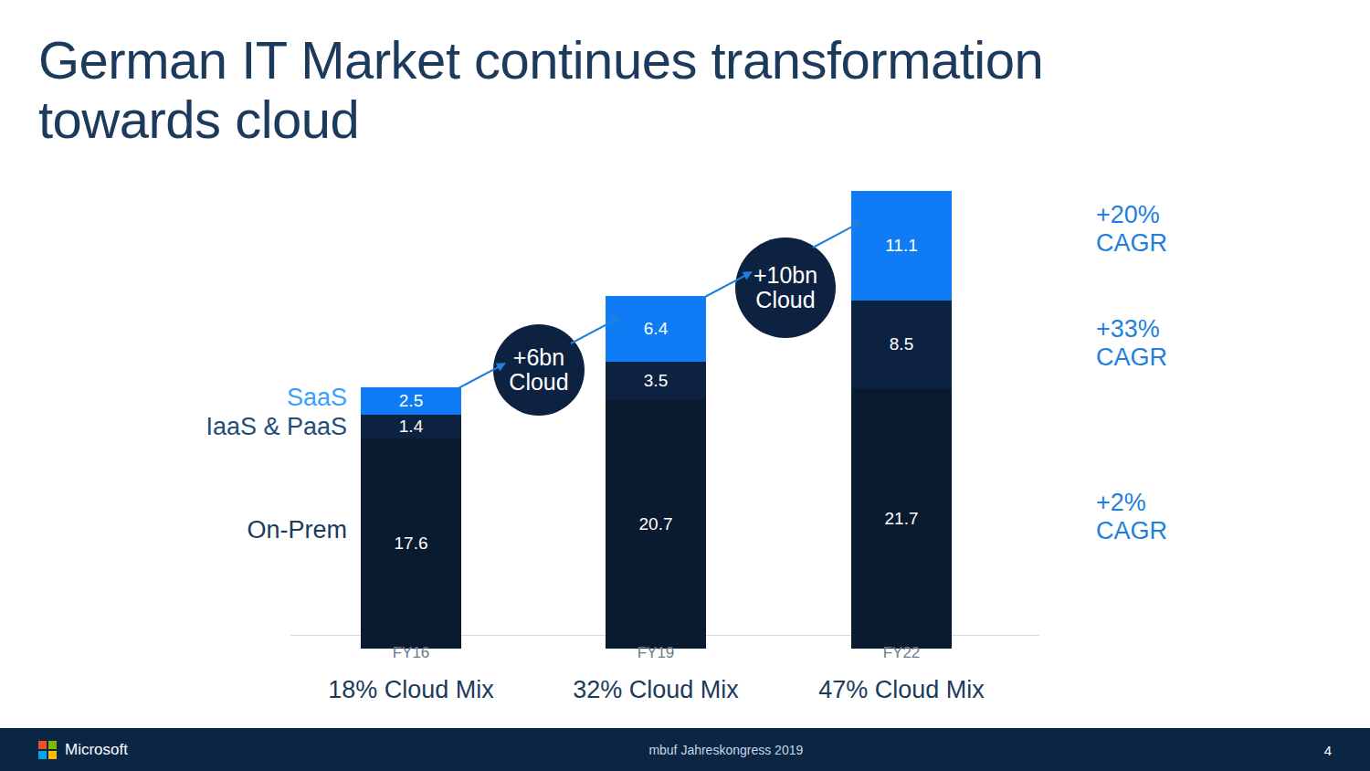German IT Market continues transformation towards cloud
2.5
1.4
17.6
6.4
3.5
20.7
11.1
8.5
21.7
FY16
FY19
FY22
18% Cloud Mix
32% Cloud Mix
47% Cloud Mix
SaaS
IaaS & PaaS
On-Prem
+20%
CAGR
+33%
CAGR
+2%
CAGR
+6bn
Cloud
+10bn
Cloud
Microsoft
mbuf Jahreskongress 2019
4